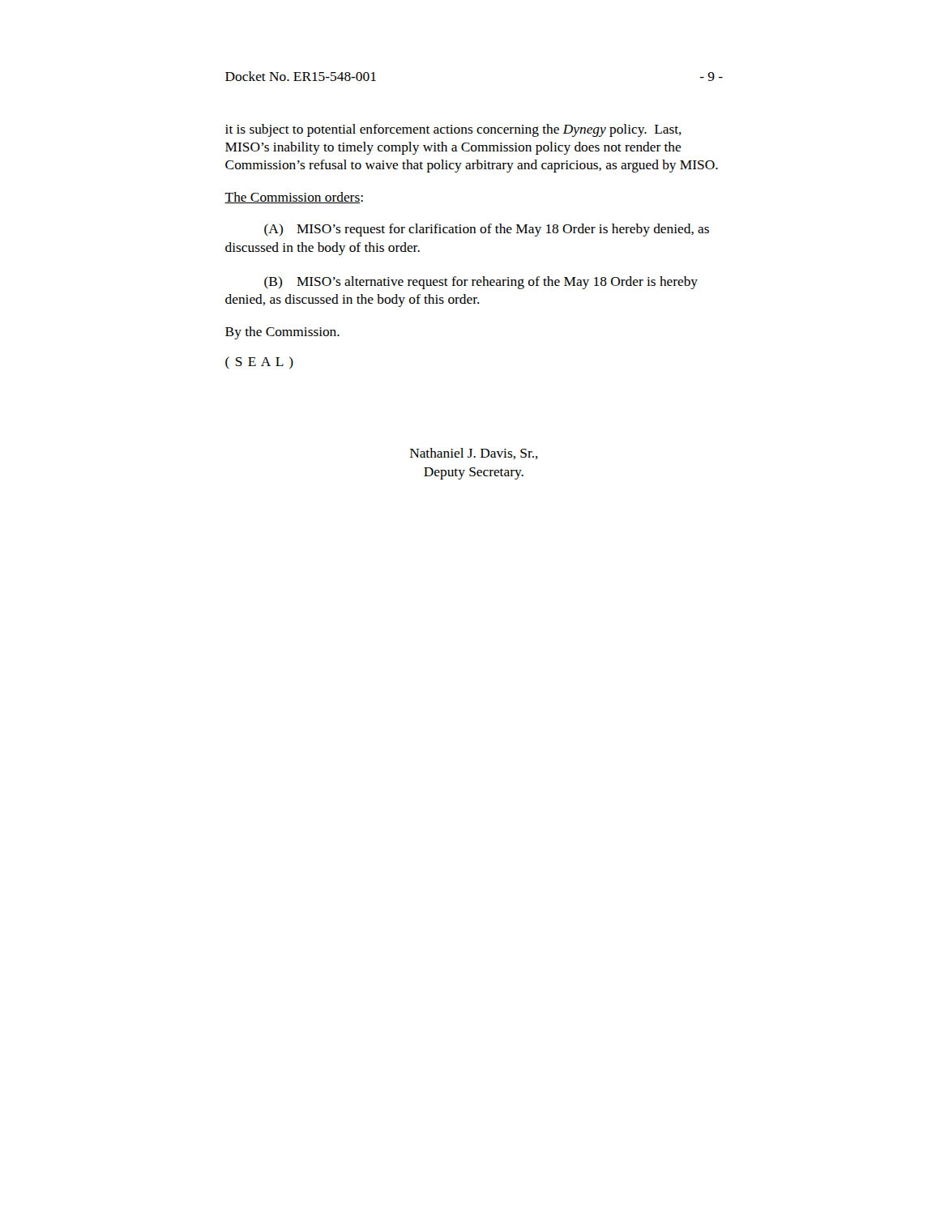Docket No. ER15-548-001
- 9 -
it is subject to potential enforcement actions concerning the Dynegy policy. Last, MISO’s inability to timely comply with a Commission policy does not render the Commission’s refusal to waive that policy arbitrary and capricious, as argued by MISO.
The Commission orders:
(A) MISO’s request for clarification of the May 18 Order is hereby denied, as discussed in the body of this order.
(B) MISO’s alternative request for rehearing of the May 18 Order is hereby denied, as discussed in the body of this order.
By the Commission.
( S E A L )
Nathaniel J. Davis, Sr., Deputy Secretary.